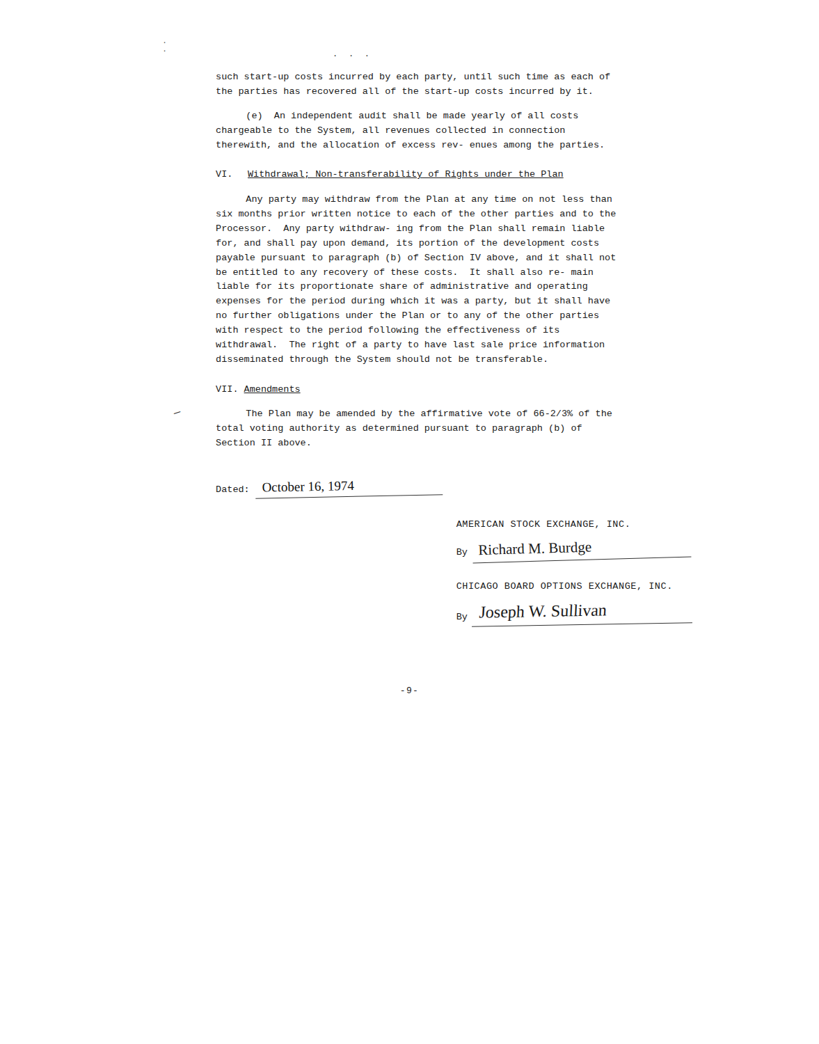.
.
. . .
such start-up costs incurred by each party, until such time as each of the parties has recovered all of the start-up costs incurred by it.
(e) An independent audit shall be made yearly of all costs chargeable to the System, all revenues collected in connection therewith, and the allocation of excess rev- enues among the parties.
VI. Withdrawal; Non-transferability of Rights under the Plan
Any party may withdraw from the Plan at any time on not less than six months prior written notice to each of the other parties and to the Processor. Any party withdraw- ing from the Plan shall remain liable for, and shall pay upon demand, its portion of the development costs payable pursuant to paragraph (b) of Section IV above, and it shall not be entitled to any recovery of these costs. It shall also re- main liable for its proportionate share of administrative and operating expenses for the period during which it was a party, but it shall have no further obligations under the Plan or to any of the other parties with respect to the period following the effectiveness of its withdrawal. The right of a party to have last sale price information disseminated through the System should not be transferable.
—
VII. Amendments
The Plan may be amended by the affirmative vote of 66-2/3% of the total voting authority as determined pursuant to paragraph (b) of Section II above.
Dated: October 16, 1974
AMERICAN STOCK EXCHANGE, INC.
By Richard M. Burdge
CHICAGO BOARD OPTIONS EXCHANGE, INC.
By Joseph W. Sullivan
-9-